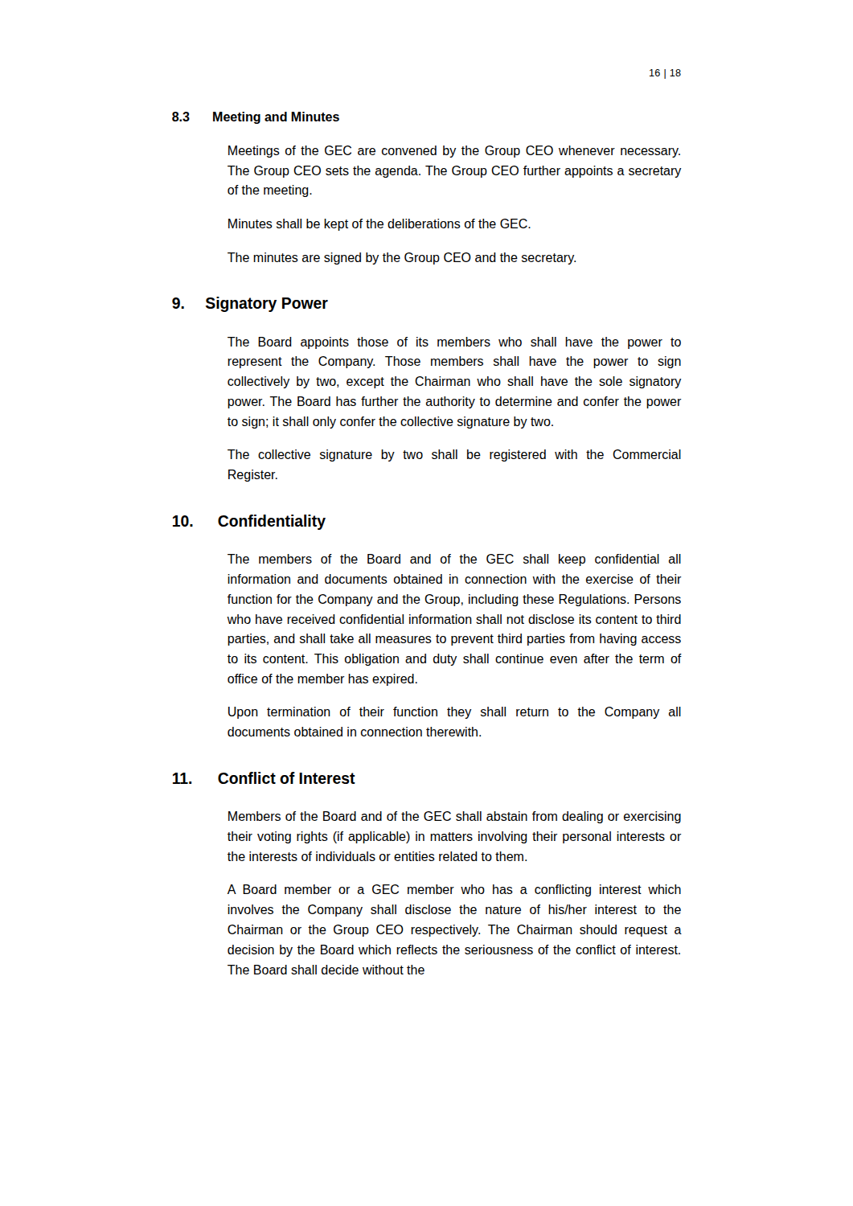16 | 18
8.3 Meeting and Minutes
Meetings of the GEC are convened by the Group CEO whenever necessary. The Group CEO sets the agenda. The Group CEO further appoints a secretary of the meeting.
Minutes shall be kept of the deliberations of the GEC.
The minutes are signed by the Group CEO and the secretary.
9. Signatory Power
The Board appoints those of its members who shall have the power to represent the Company. Those members shall have the power to sign collectively by two, except the Chairman who shall have the sole signatory power. The Board has further the authority to determine and confer the power to sign; it shall only confer the collective signature by two.
The collective signature by two shall be registered with the Commercial Register.
10. Confidentiality
The members of the Board and of the GEC shall keep confidential all information and documents obtained in connection with the exercise of their function for the Company and the Group, including these Regulations. Persons who have received confidential information shall not disclose its content to third parties, and shall take all measures to prevent third parties from having access to its content. This obligation and duty shall continue even after the term of office of the member has expired.
Upon termination of their function they shall return to the Company all documents obtained in connection therewith.
11. Conflict of Interest
Members of the Board and of the GEC shall abstain from dealing or exercising their voting rights (if applicable) in matters involving their personal interests or the interests of individuals or entities related to them.
A Board member or a GEC member who has a conflicting interest which involves the Company shall disclose the nature of his/her interest to the Chairman or the Group CEO respectively. The Chairman should request a decision by the Board which reflects the seriousness of the conflict of interest. The Board shall decide without the